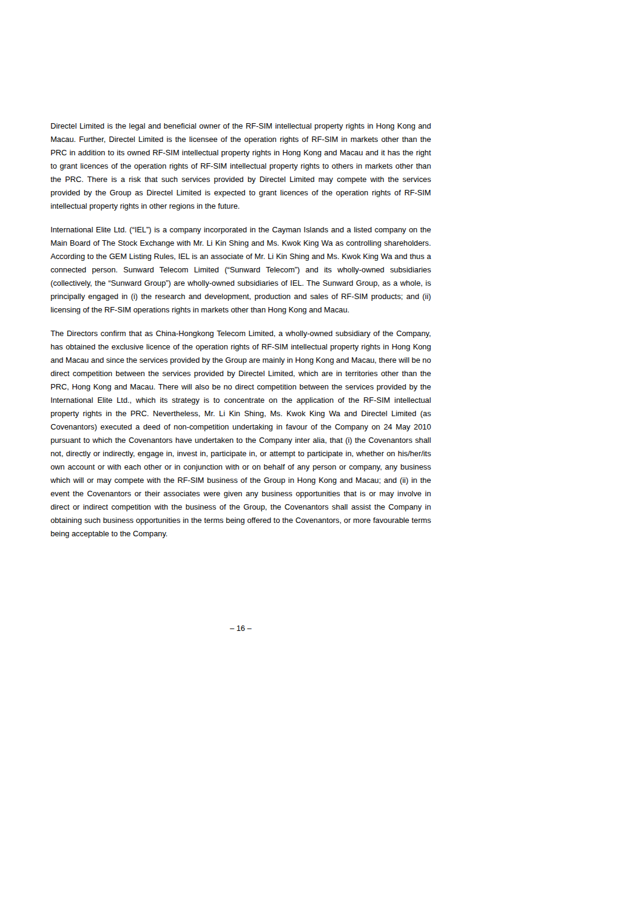Directel Limited is the legal and beneficial owner of the RF-SIM intellectual property rights in Hong Kong and Macau. Further, Directel Limited is the licensee of the operation rights of RF-SIM in markets other than the PRC in addition to its owned RF-SIM intellectual property rights in Hong Kong and Macau and it has the right to grant licences of the operation rights of RF-SIM intellectual property rights to others in markets other than the PRC. There is a risk that such services provided by Directel Limited may compete with the services provided by the Group as Directel Limited is expected to grant licences of the operation rights of RF-SIM intellectual property rights in other regions in the future.
International Elite Ltd. (“IEL”) is a company incorporated in the Cayman Islands and a listed company on the Main Board of The Stock Exchange with Mr. Li Kin Shing and Ms. Kwok King Wa as controlling shareholders. According to the GEM Listing Rules, IEL is an associate of Mr. Li Kin Shing and Ms. Kwok King Wa and thus a connected person. Sunward Telecom Limited (“Sunward Telecom”) and its wholly-owned subsidiaries (collectively, the “Sunward Group”) are wholly-owned subsidiaries of IEL. The Sunward Group, as a whole, is principally engaged in (i) the research and development, production and sales of RF-SIM products; and (ii) licensing of the RF-SIM operations rights in markets other than Hong Kong and Macau.
The Directors confirm that as China-Hongkong Telecom Limited, a wholly-owned subsidiary of the Company, has obtained the exclusive licence of the operation rights of RF-SIM intellectual property rights in Hong Kong and Macau and since the services provided by the Group are mainly in Hong Kong and Macau, there will be no direct competition between the services provided by Directel Limited, which are in territories other than the PRC, Hong Kong and Macau. There will also be no direct competition between the services provided by the International Elite Ltd., which its strategy is to concentrate on the application of the RF-SIM intellectual property rights in the PRC. Nevertheless, Mr. Li Kin Shing, Ms. Kwok King Wa and Directel Limited (as Covenantors) executed a deed of non-competition undertaking in favour of the Company on 24 May 2010 pursuant to which the Covenantors have undertaken to the Company inter alia, that (i) the Covenantors shall not, directly or indirectly, engage in, invest in, participate in, or attempt to participate in, whether on his/her/its own account or with each other or in conjunction with or on behalf of any person or company, any business which will or may compete with the RF-SIM business of the Group in Hong Kong and Macau; and (ii) in the event the Covenantors or their associates were given any business opportunities that is or may involve in direct or indirect competition with the business of the Group, the Covenantors shall assist the Company in obtaining such business opportunities in the terms being offered to the Covenantors, or more favourable terms being acceptable to the Company.
– 16 –